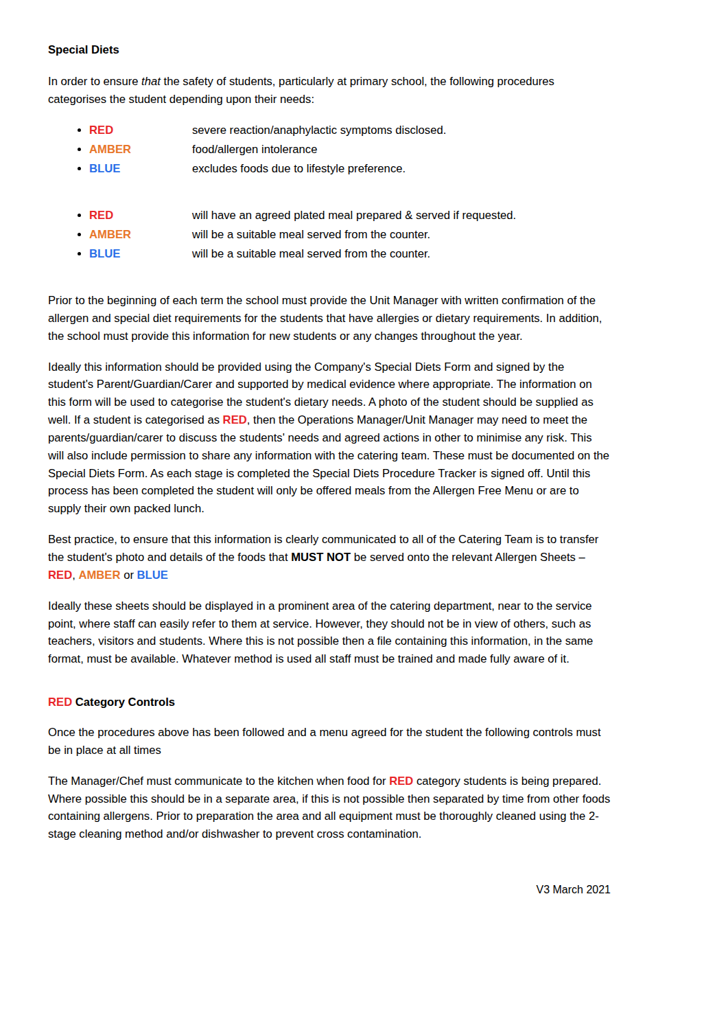Special Diets
In order to ensure that the safety of students, particularly at primary school, the following procedures categorises the student depending upon their needs:
REDsevere reaction/anaphylactic symptoms disclosed.
AMBERfood/allergen intolerance
BLUEexcludes foods due to lifestyle preference.
REDwill have an agreed plated meal prepared & served if requested.
AMBERwill be a suitable meal served from the counter.
BLUEwill be a suitable meal served from the counter.
Prior to the beginning of each term the school must provide the Unit Manager with written confirmation of the allergen and special diet requirements for the students that have allergies or dietary requirements. In addition, the school must provide this information for new students or any changes throughout the year.
Ideally this information should be provided using the Company's Special Diets Form and signed by the student's Parent/Guardian/Carer and supported by medical evidence where appropriate. The information on this form will be used to categorise the student's dietary needs. A photo of the student should be supplied as well. If a student is categorised as RED, then the Operations Manager/Unit Manager may need to meet the parents/guardian/carer to discuss the students' needs and agreed actions in other to minimise any risk. This will also include permission to share any information with the catering team. These must be documented on the Special Diets Form. As each stage is completed the Special Diets Procedure Tracker is signed off. Until this process has been completed the student will only be offered meals from the Allergen Free Menu or are to supply their own packed lunch.
Best practice, to ensure that this information is clearly communicated to all of the Catering Team is to transfer the student's photo and details of the foods that MUST NOT be served onto the relevant Allergen Sheets – RED, AMBER or BLUE
Ideally these sheets should be displayed in a prominent area of the catering department, near to the service point, where staff can easily refer to them at service. However, they should not be in view of others, such as teachers, visitors and students. Where this is not possible then a file containing this information, in the same format, must be available. Whatever method is used all staff must be trained and made fully aware of it.
RED Category Controls
Once the procedures above has been followed and a menu agreed for the student the following controls must be in place at all times
The Manager/Chef must communicate to the kitchen when food for RED category students is being prepared. Where possible this should be in a separate area, if this is not possible then separated by time from other foods containing allergens. Prior to preparation the area and all equipment must be thoroughly cleaned using the 2-stage cleaning method and/or dishwasher to prevent cross contamination.
V3 March 2021